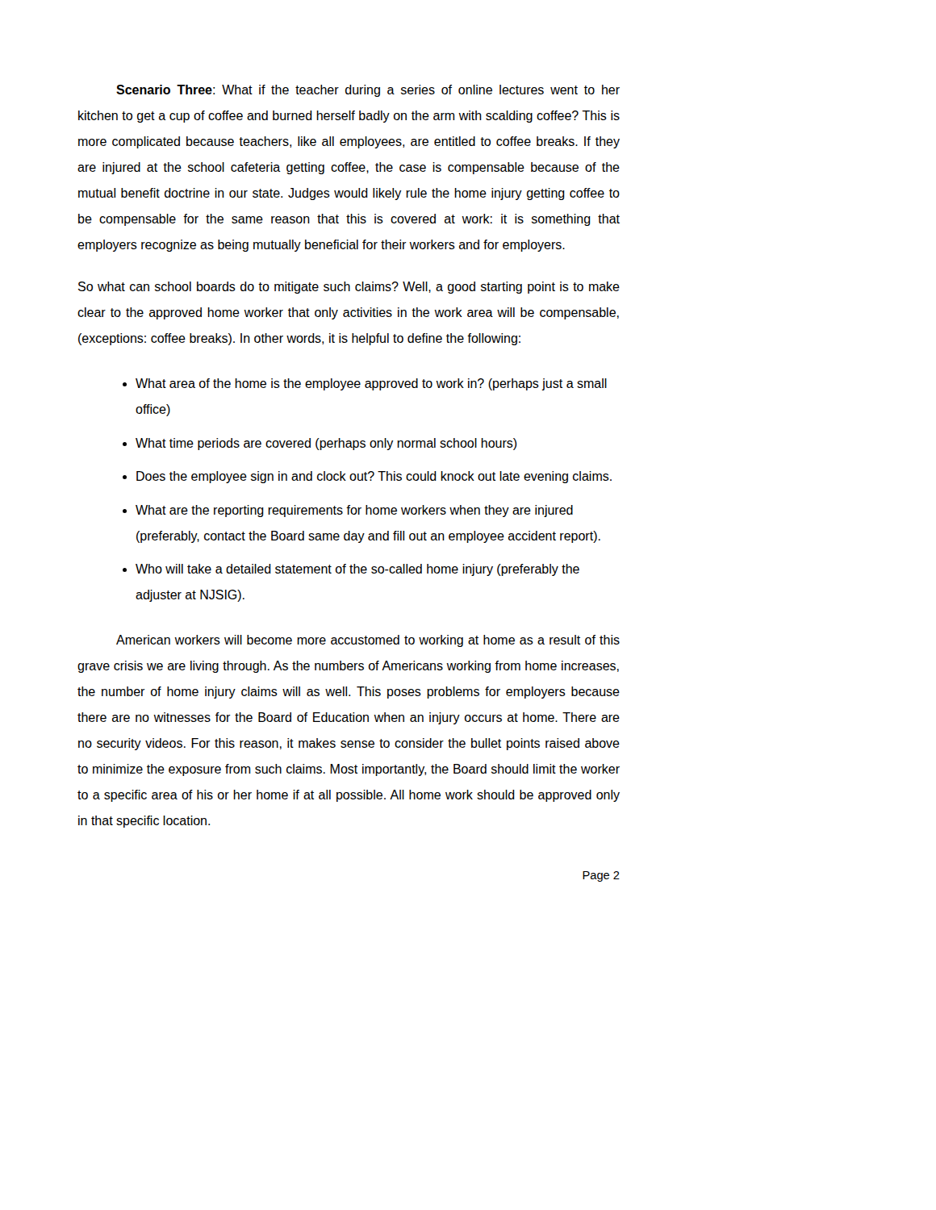Scenario Three: What if the teacher during a series of online lectures went to her kitchen to get a cup of coffee and burned herself badly on the arm with scalding coffee? This is more complicated because teachers, like all employees, are entitled to coffee breaks. If they are injured at the school cafeteria getting coffee, the case is compensable because of the mutual benefit doctrine in our state. Judges would likely rule the home injury getting coffee to be compensable for the same reason that this is covered at work: it is something that employers recognize as being mutually beneficial for their workers and for employers.
So what can school boards do to mitigate such claims? Well, a good starting point is to make clear to the approved home worker that only activities in the work area will be compensable, (exceptions: coffee breaks). In other words, it is helpful to define the following:
What area of the home is the employee approved to work in? (perhaps just a small office)
What time periods are covered (perhaps only normal school hours)
Does the employee sign in and clock out? This could knock out late evening claims.
What are the reporting requirements for home workers when they are injured (preferably, contact the Board same day and fill out an employee accident report).
Who will take a detailed statement of the so-called home injury (preferably the adjuster at NJSIG).
American workers will become more accustomed to working at home as a result of this grave crisis we are living through. As the numbers of Americans working from home increases, the number of home injury claims will as well. This poses problems for employers because there are no witnesses for the Board of Education when an injury occurs at home. There are no security videos. For this reason, it makes sense to consider the bullet points raised above to minimize the exposure from such claims. Most importantly, the Board should limit the worker to a specific area of his or her home if at all possible. All home work should be approved only in that specific location.
Page 2